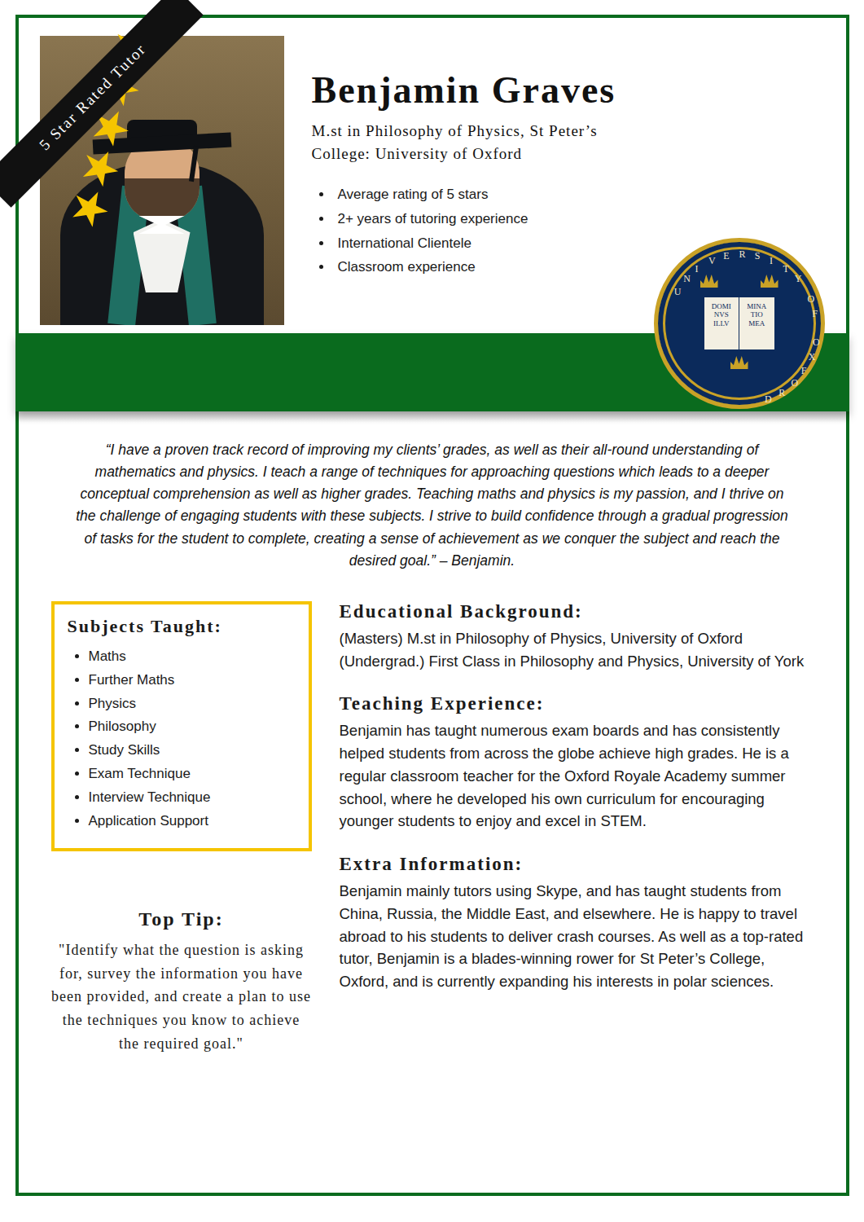5 Star Rated Tutor
Benjamin Graves
M.st in Philosophy of Physics, St Peter’s
College: University of Oxford
Average rating of 5 stars
2+ years of tutoring experience
International Clientele
Classroom experience
U N I V E R S I T Y O F O X F O R D
DOMI
NVS
ILLV
MINA
TIO
MEA
“I have a proven track record of improving my clients’ grades, as well as their all-round understanding of mathematics and physics. I teach a range of techniques for approaching questions which leads to a deeper conceptual comprehension as well as higher grades. Teaching maths and physics is my passion, and I thrive on the challenge of engaging students with these subjects. I strive to build confidence through a gradual progression of tasks for the student to complete, creating a sense of achievement as we conquer the subject and reach the desired goal.” – Benjamin.
Subjects Taught:
Maths
Further Maths
Physics
Philosophy
Study Skills
Exam Technique
Interview Technique
Application Support
Top Tip:
"Identify what the question is asking for, survey the information you have been provided, and create a plan to use the techniques you know to achieve the required goal."
Educational Background:
(Masters) M.st in Philosophy of Physics, University of Oxford
(Undergrad.) First Class in Philosophy and Physics, University of York
Teaching Experience:
Benjamin has taught numerous exam boards and has consistently helped students from across the globe achieve high grades. He is a regular classroom teacher for the Oxford Royale Academy summer school, where he developed his own curriculum for encouraging younger students to enjoy and excel in STEM.
Extra Information:
Benjamin mainly tutors using Skype, and has taught students from China, Russia, the Middle East, and elsewhere. He is happy to travel abroad to his students to deliver crash courses. As well as a top-rated tutor, Benjamin is a blades-winning rower for St Peter’s College, Oxford, and is currently expanding his interests in polar sciences.